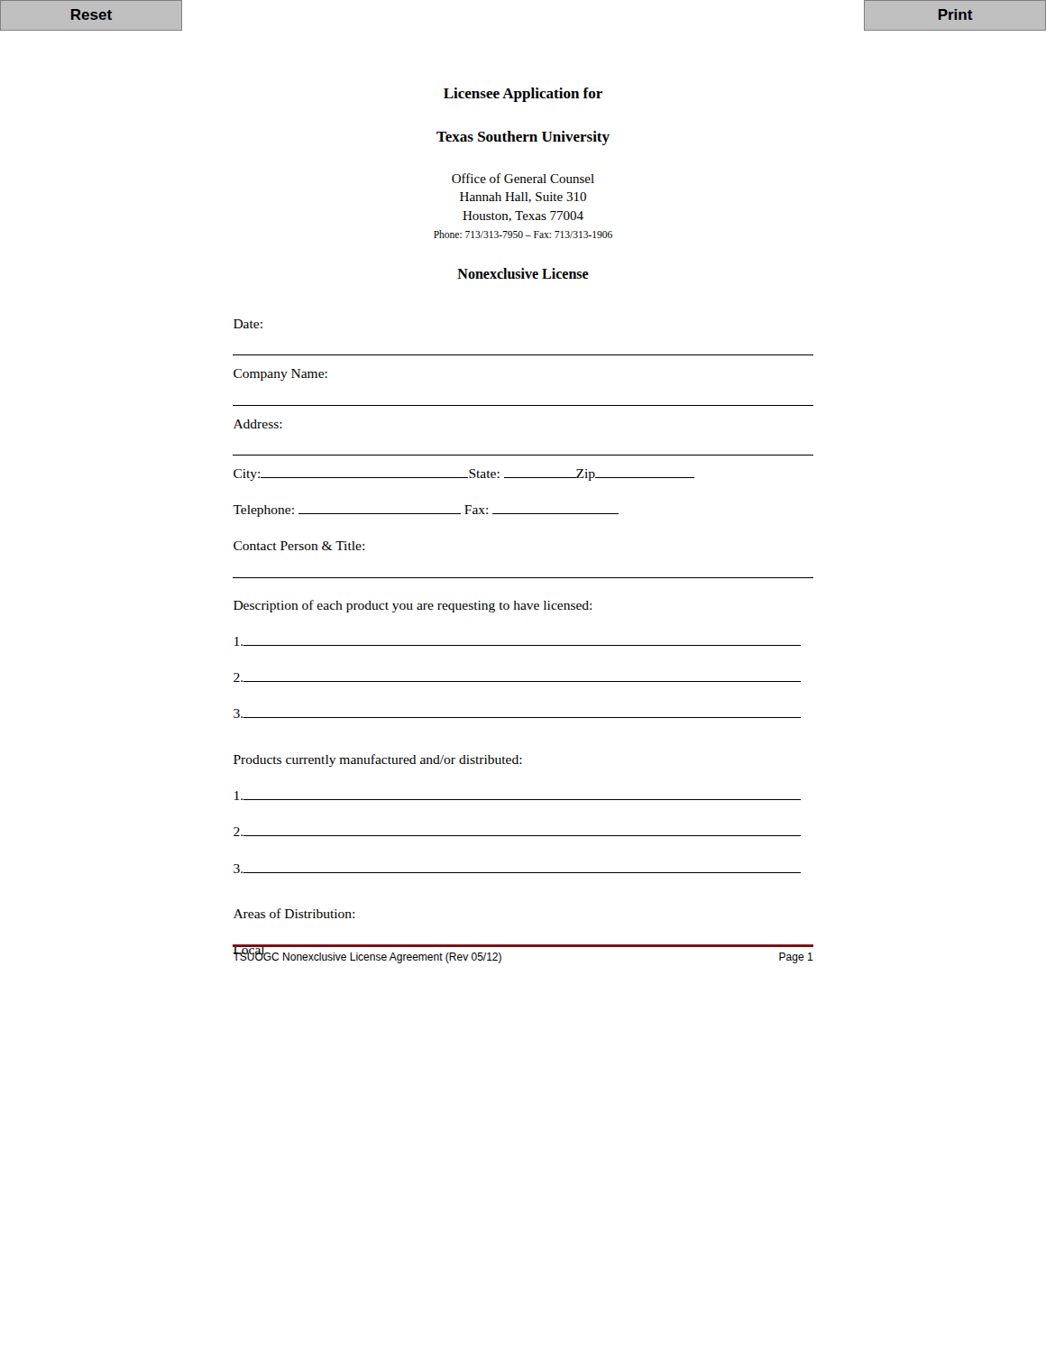Reset
Print
Licensee Application for
Texas Southern University
Office of General Counsel
Hannah Hall, Suite 310
Houston, Texas 77004
Phone: 713/313-7950 – Fax: 713/313-1906
Nonexclusive License
Date:
Company Name:
Address:
City: State: Zip
Telephone: Fax:
Contact Person & Title:
Description of each product you are requesting to have licensed:
1.
2.
3.
Products currently manufactured and/or distributed:
1.
2.
3.
Areas of Distribution:
Local
TSUOGC Nonexclusive License Agreement (Rev 05/12) Page 1